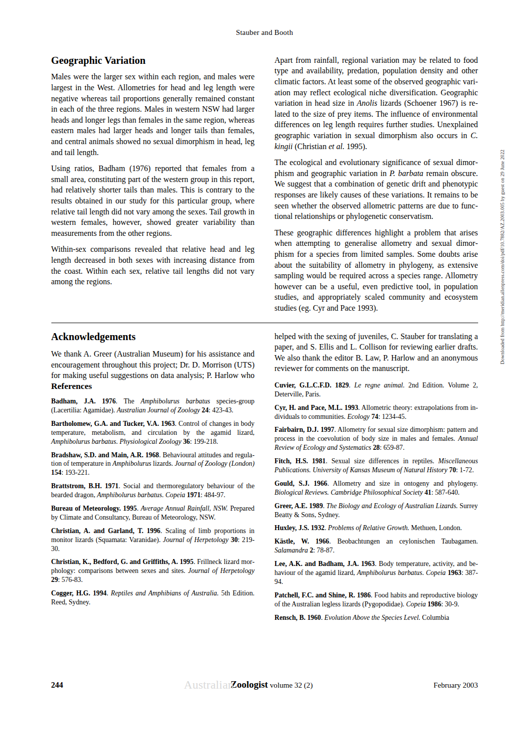Stauber and Booth
Geographic Variation
Males were the larger sex within each region, and males were largest in the West. Allometries for head and leg length were negative whereas tail proportions generally remained constant in each of the three regions. Males in western NSW had larger heads and longer legs than females in the same region, whereas eastern males had larger heads and longer tails than females, and central animals showed no sexual dimorphism in head, leg and tail length.
Using ratios, Badham (1976) reported that females from a small area, constituting part of the western group in this report, had relatively shorter tails than males. This is contrary to the results obtained in our study for this particular group, where relative tail length did not vary among the sexes. Tail growth in western females, however, showed greater variability than measurements from the other regions.
Within-sex comparisons revealed that relative head and leg length decreased in both sexes with increasing distance from the coast. Within each sex, relative tail lengths did not vary among the regions.
Apart from rainfall, regional variation may be related to food type and availability, predation, population density and other climatic factors. At least some of the observed geographic variation may reflect ecological niche diversification. Geographic variation in head size in Anolis lizards (Schoener 1967) is related to the size of prey items. The influence of environmental differences on leg length requires further studies. Unexplained geographic variation in sexual dimorphism also occurs in C. kingii (Christian et al. 1995).
The ecological and evolutionary significance of sexual dimorphism and geographic variation in P. barbata remain obscure. We suggest that a combination of genetic drift and phenotypic responses are likely causes of these variations. It remains to be seen whether the observed allometric patterns are due to functional relationships or phylogenetic conservatism.
These geographic differences highlight a problem that arises when attempting to generalise allometry and sexual dimorphism for a species from limited samples. Some doubts arise about the suitability of allometry in phylogeny, as extensive sampling would be required across a species range. Allometry however can be a useful, even predictive tool, in population studies, and appropriately scaled community and ecosystem studies (eg. Cyr and Pace 1993).
Acknowledgements
We thank A. Greer (Australian Museum) for his assistance and encouragement throughout this project; Dr. D. Morrison (UTS) for making useful suggestions on data analysis; P. Harlow who helped with the sexing of juveniles, C. Stauber for translating a paper, and S. Ellis and L. Collison for reviewing earlier drafts. We also thank the editor B. Law, P. Harlow and an anonymous reviewer for comments on the manuscript.
References
Badham, J.A. 1976. The Amphibolurus barbatus species-group (Lacertilia: Agamidae). Australian Journal of Zoology 24: 423-43.
Bartholomew, G.A. and Tucker, V.A. 1963. Control of changes in body temperature, metabolism, and circulation by the agamid lizard, Amphibolurus barbatus. Physiological Zoology 36: 199-218.
Bradshaw, S.D. and Main, A.R. 1968. Behavioural attitudes and regulation of temperature in Amphibolurus lizards. Journal of Zoology (London) 154: 193-221.
Brattstrom, B.H. 1971. Social and thermoregulatory behaviour of the bearded dragon, Amphibolurus barbatus. Copeia 1971: 484-97.
Bureau of Meteorology. 1995. Average Annual Rainfall, NSW. Prepared by Climate and Consultancy, Bureau of Meteorology, NSW.
Christian, A. and Garland, T. 1996. Scaling of limb proportions in monitor lizards (Squamata: Varanidae). Journal of Herpetology 30: 219-30.
Christian, K., Bedford, G. and Griffiths, A. 1995. Frillneck lizard morphology: comparisons between sexes and sites. Journal of Herpetology 29: 576-83.
Cogger, H.G. 1994. Reptiles and Amphibians of Australia. 5th Edition. Reed, Sydney.
Cuvier, G.L.C.F.D. 1829. Le regne animal. 2nd Edition. Volume 2, Deterville, Paris.
Cyr, H. and Pace, M.L. 1993. Allometric theory: extrapolations from individuals to communities. Ecology 74: 1234-45.
Fairbairn, D.J. 1997. Allometry for sexual size dimorphism: pattern and process in the coevolution of body size in males and females. Annual Review of Ecology and Systematics 28: 659-87.
Fitch, H.S. 1981. Sexual size differences in reptiles. Miscellaneous Publications. University of Kansas Museum of Natural History 70: 1-72.
Gould, S.J. 1966. Allometry and size in ontogeny and phylogeny. Biological Reviews. Cambridge Philosophical Society 41: 587-640.
Greer, A.E. 1989. The Biology and Ecology of Australian Lizards. Surrey Beatty & Sons, Sydney.
Huxley, J.S. 1932. Problems of Relative Growth. Methuen, London.
Kästle, W. 1966. Beobachtungen an ceylonischen Taubagamen. Salamandra 2: 78-87.
Lee, A.K. and Badham, J.A. 1963. Body temperature, activity, and behaviour of the agamid lizard, Amphibolurus barbatus. Copeia 1963: 387-94.
Patchell, F.C. and Shine, R. 1986. Food habits and reproductive biology of the Australian legless lizards (Pygopodidae). Copeia 1986: 30-9.
Rensch, B. 1960. Evolution Above the Species Level. Columbia
Downloaded from http://meridian.allenpress.com/doi/pdf/10.7882/AZ.2003.005 by guest on 29 June 2022
244
Australian Zoologist volume 32 (2)
February 2003